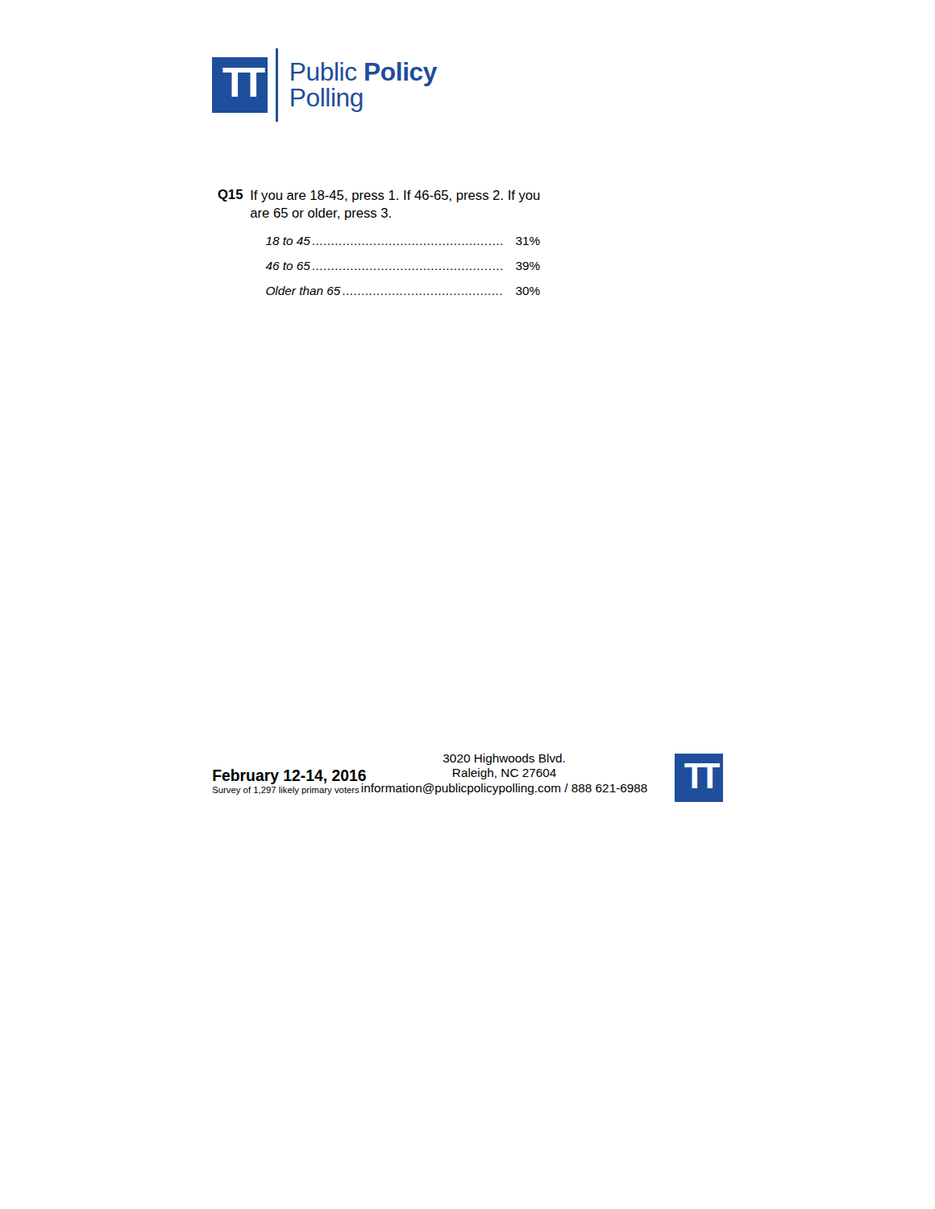Public Policy
Polling
Q15
If you are 18-45, press 1. If 46-65, press 2. If you are 65 or older, press 3.
18 to 45 ......................................................................................................... 31%
46 to 65 ......................................................................................................... 39%
Older than 65 ......................................................................................................... 30%
February 12-14, 2016
Survey of 1,297 likely primary voters
3020 Highwoods Blvd. Raleigh, NC 27604 information@publicpolicypolling.com / 888 621-6988